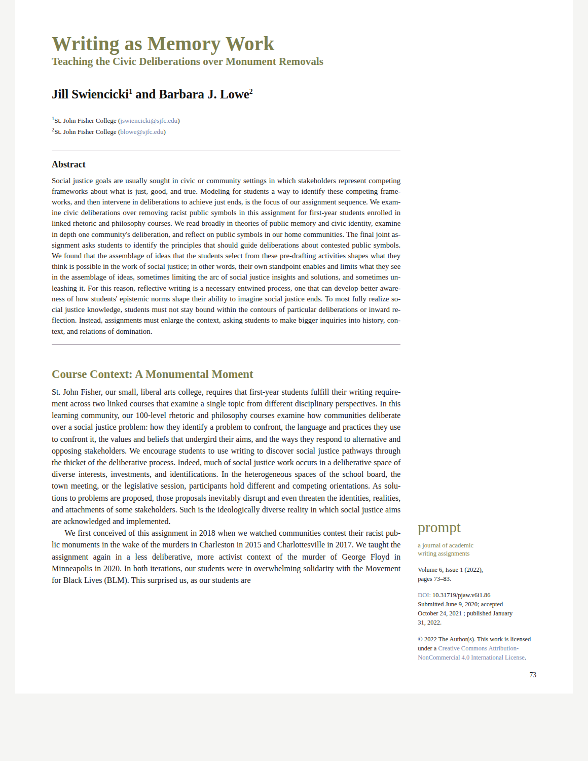Writing as Memory Work
Teaching the Civic Deliberations over Monument Removals
Jill Swiencicki1 and Barbara J. Lowe2
1St. John Fisher College (jswiencicki@sjfc.edu)
2St. John Fisher College (blowe@sjfc.edu)
Abstract
Social justice goals are usually sought in civic or community settings in which stakeholders represent competing frameworks about what is just, good, and true. Modeling for students a way to identify these competing frameworks, and then intervene in deliberations to achieve just ends, is the focus of our assignment sequence. We examine civic deliberations over removing racist public symbols in this assignment for first-year students enrolled in linked rhetoric and philosophy courses. We read broadly in theories of public memory and civic identity, examine in depth one community's deliberation, and reflect on public symbols in our home communities. The final joint assignment asks students to identify the principles that should guide deliberations about contested public symbols. We found that the assemblage of ideas that the students select from these pre-drafting activities shapes what they think is possible in the work of social justice; in other words, their own standpoint enables and limits what they see in the assemblage of ideas, sometimes limiting the arc of social justice insights and solutions, and sometimes unleashing it. For this reason, reflective writing is a necessary entwined process, one that can develop better awareness of how students' epistemic norms shape their ability to imagine social justice ends. To most fully realize social justice knowledge, students must not stay bound within the contours of particular deliberations or inward reflection. Instead, assignments must enlarge the context, asking students to make bigger inquiries into history, context, and relations of domination.
Course Context: A Monumental Moment
St. John Fisher, our small, liberal arts college, requires that first-year students fulfill their writing requirement across two linked courses that examine a single topic from different disciplinary perspectives. In this learning community, our 100-level rhetoric and philosophy courses examine how communities deliberate over a social justice problem: how they identify a problem to confront, the language and practices they use to confront it, the values and beliefs that undergird their aims, and the ways they respond to alternative and opposing stakeholders. We encourage students to use writing to discover social justice pathways through the thicket of the deliberative process. Indeed, much of social justice work occurs in a deliberative space of diverse interests, investments, and identifications. In the heterogeneous spaces of the school board, the town meeting, or the legislative session, participants hold different and competing orientations. As solutions to problems are proposed, those proposals inevitably disrupt and even threaten the identities, realities, and attachments of some stakeholders. Such is the ideologically diverse reality in which social justice aims are acknowledged and implemented.
We first conceived of this assignment in 2018 when we watched communities contest their racist public monuments in the wake of the murders in Charleston in 2015 and Charlottesville in 2017. We taught the assignment again in a less deliberative, more activist context of the murder of George Floyd in Minneapolis in 2020. In both iterations, our students were in overwhelming solidarity with the Movement for Black Lives (BLM). This surprised us, as our students are
prompt
a journal of academic
writing assignments
Volume 6, Issue 1 (2022),
pages 73–83.
DOI: 10.31719/pjaw.v6i1.86
Submitted June 9, 2020; accepted
October 24, 2021 ; published January
31, 2022.
© 2022 The Author(s). This work is licensed under a Creative Commons Attribution- NonCommercial 4.0 International License.
73